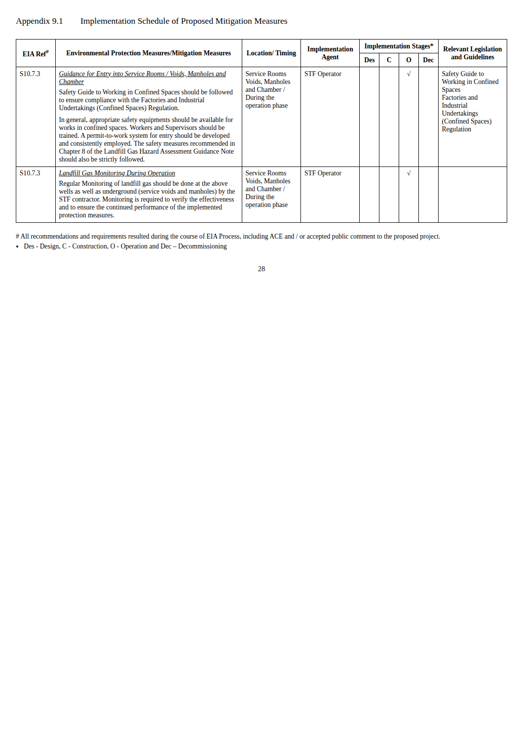Appendix 9.1 Implementation Schedule of Proposed Mitigation Measures
| EIA Ref # | Environmental Protection Measures/Mitigation Measures | Location/ Timing | Implementation Agent | Implementation Stages* | Relevant Legislation and Guidelines |
| --- | --- | --- | --- | --- | --- |
| Des | C | O | Dec |
| S10.7.3 | Guidance for Entry into Service Rooms / Voids, Manholes and Chamber Safety Guide to Working in Confined Spaces should be followed to ensure compliance with the Factories and Industrial Undertakings (Confined Spaces) Regulation. In general, appropriate safety equipments should be available for works in confined spaces. Workers and Supervisors should be trained. A permit-to-work system for entry should be developed and consistently employed. The safety measures recommended in Chapter 8 of the Landfill Gas Hazard Assessment Guidance Note should also be strictly followed. | Service Rooms Voids, Manholes and Chamber / During the operation phase | STF Operator | | | √ | | Safety Guide to Working in Confined Spaces Factories and Industrial Undertakings (Confined Spaces) Regulation |
| S10.7.3 | Landfill Gas Monitoring During Operation Regular Monitoring of landfill gas should be done at the above wells as well as underground (service voids and manholes) by the STF contractor. Monitoring is required to verify the effectiveness and to ensure the continued performance of the implemented protection measures. | Service Rooms Voids, Manholes and Chamber / During the operation phase | STF Operator | | | √ | | |
# All recommendations and requirements resulted during the course of EIA Process, including ACE and / or accepted public comment to the proposed project.
Des - Design, C - Construction, O - Operation and Dec – Decommissioning
28